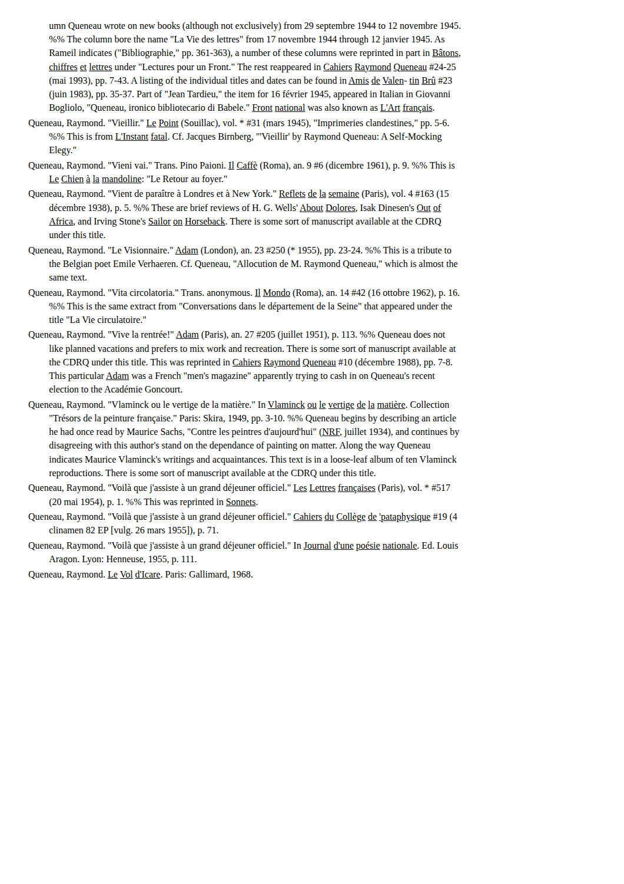umn Queneau wrote on new books (although not exclusively) from 29 septembre 1944 to 12 novembre 1945. %% The column bore the name "La Vie des lettres" from 17 novembre 1944 through 12 janvier 1945. As Rameil indicates ("Bibliographie," pp. 361-363), a number of these columns were reprinted in part in Bâtons, chiffres et lettres under "Lectures pour un Front." The rest reappeared in Cahiers Raymond Queneau #24-25 (mai 1993), pp. 7-43. A listing of the individual titles and dates can be found in Amis de Valen- tin Brû #23 (juin 1983), pp. 35-37. Part of "Jean Tardieu," the item for 16 février 1945, appeared in Italian in Giovanni Bogliolo, "Queneau, ironico bibliotecario di Babele." Front national was also known as L'Art français.
Queneau, Raymond. "Vieillir." Le Point (Souillac), vol. * #31 (mars 1945), "Imprimeries clandestines," pp. 5-6. %% This is from L'Instant fatal. Cf. Jacques Birnberg, "'Vieillir' by Raymond Queneau: A Self-Mocking Elegy."
Queneau, Raymond. "Vieni vai." Trans. Pino Paioni. Il Caffè (Roma), an. 9 #6 (dicembre 1961), p. 9. %% This is Le Chien à la mandoline: "Le Retour au foyer."
Queneau, Raymond. "Vient de paraître à Londres et à New York." Reflets de la semaine (Paris), vol. 4 #163 (15 décembre 1938), p. 5. %% These are brief reviews of H. G. Wells' About Dolores, Isak Dinesen's Out of Africa, and Irving Stone's Sailor on Horseback. There is some sort of manuscript available at the CDRQ under this title.
Queneau, Raymond. "Le Visionnaire." Adam (London), an. 23 #250 (* 1955), pp. 23-24. %% This is a tribute to the Belgian poet Emile Verhaeren. Cf. Queneau, "Allocution de M. Raymond Queneau," which is almost the same text.
Queneau, Raymond. "Vita circolatoria." Trans. anonymous. Il Mondo (Roma), an. 14 #42 (16 ottobre 1962), p. 16. %% This is the same extract from "Conversations dans le département de la Seine" that appeared under the title "La Vie circulatoire."
Queneau, Raymond. "Vive la rentrée!" Adam (Paris), an. 27 #205 (juillet 1951), p. 113. %% Queneau does not like planned vacations and prefers to mix work and recreation. There is some sort of manuscript available at the CDRQ under this title. This was reprinted in Cahiers Raymond Queneau #10 (décembre 1988), pp. 7-8. This particular Adam was a French "men's magazine" apparently trying to cash in on Queneau's recent election to the Académie Goncourt.
Queneau, Raymond. "Vlaminck ou le vertige de la matière." In Vlaminck ou le vertige de la matière. Collection "Trésors de la peinture française." Paris: Skira, 1949, pp. 3-10. %% Queneau begins by describing an article he had once read by Maurice Sachs, "Contre les peintres d'aujourd'hui" (NRF, juillet 1934), and continues by disagreeing with this author's stand on the dependance of painting on matter. Along the way Queneau indicates Maurice Vlaminck's writings and acquaintances. This text is in a loose-leaf album of ten Vlaminck reproductions. There is some sort of manuscript available at the CDRQ under this title.
Queneau, Raymond. "Voilà que j'assiste à un grand déjeuner officiel." Les Lettres françaises (Paris), vol. * #517 (20 mai 1954), p. 1. %% This was reprinted in Sonnets.
Queneau, Raymond. "Voilà que j'assiste à un grand déjeuner officiel." Cahiers du Collège de 'pataphysique #19 (4 clinamen 82 EP [vulg. 26 mars 1955]), p. 71.
Queneau, Raymond. "Voilà que j'assiste à un grand déjeuner officiel." In Journal d'une poésie nationale. Ed. Louis Aragon. Lyon: Henneuse, 1955, p. 111.
Queneau, Raymond. Le Vol d'Icare. Paris: Gallimard, 1968.